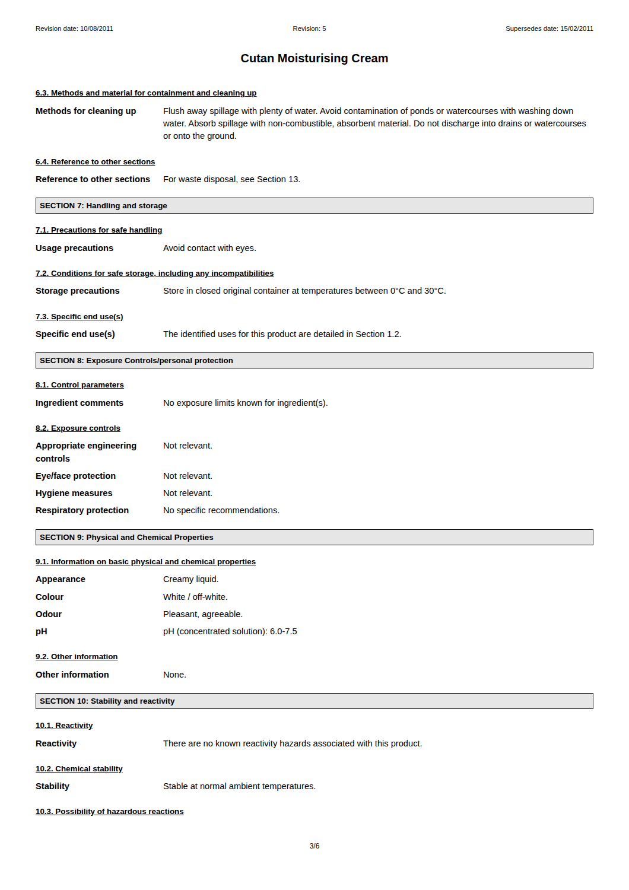Revision date: 10/08/2011 Revision: 5 Supersedes date: 15/02/2011
Cutan Moisturising Cream
6.3. Methods and material for containment and cleaning up
| Methods for cleaning up | Flush away spillage with plenty of water. Avoid contamination of ponds or watercourses with washing down water. Absorb spillage with non-combustible, absorbent material. Do not discharge into drains or watercourses or onto the ground. |
6.4. Reference to other sections
| Reference to other sections | For waste disposal, see Section 13. |
SECTION 7: Handling and storage
7.1. Precautions for safe handling
| Usage precautions | Avoid contact with eyes. |
7.2. Conditions for safe storage, including any incompatibilities
| Storage precautions | Store in closed original container at temperatures between 0°C and 30°C. |
7.3. Specific end use(s)
| Specific end use(s) | The identified uses for this product are detailed in Section 1.2. |
SECTION 8: Exposure Controls/personal protection
8.1. Control parameters
| Ingredient comments | No exposure limits known for ingredient(s). |
8.2. Exposure controls
| Appropriate engineering controls | Not relevant. |
| Eye/face protection | Not relevant. |
| Hygiene measures | Not relevant. |
| Respiratory protection | No specific recommendations. |
SECTION 9: Physical and Chemical Properties
9.1. Information on basic physical and chemical properties
| Appearance | Creamy liquid. |
| Colour | White / off-white. |
| Odour | Pleasant, agreeable. |
| pH | pH (concentrated solution): 6.0-7.5 |
9.2. Other information
| Other information | None. |
SECTION 10: Stability and reactivity
10.1. Reactivity
| Reactivity | There are no known reactivity hazards associated with this product. |
10.2. Chemical stability
| Stability | Stable at normal ambient temperatures. |
10.3. Possibility of hazardous reactions
3/6